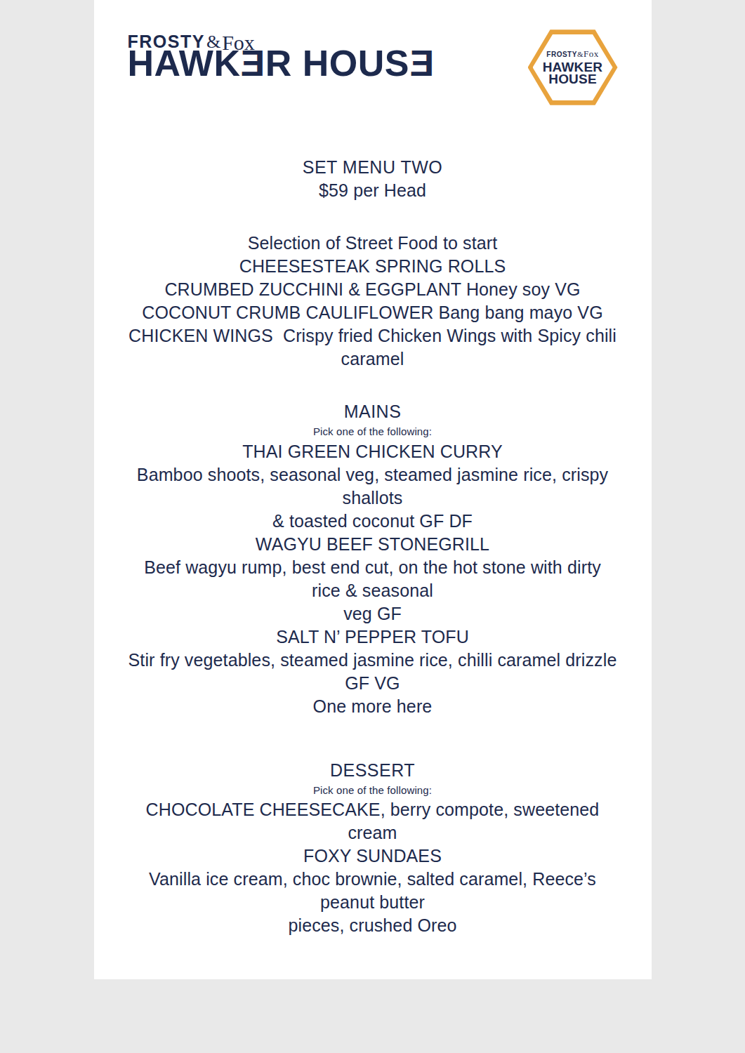FROSTY&Fox
HAWKER HOUSE
FROSTY&Fox
HAWKER
HOUSE
SET MENU TWO
$59 per Head
Selection of Street Food to start
CHEESESTEAK SPRING ROLLS
CRUMBED ZUCCHINI & EGGPLANT Honey soy VG
COCONUT CRUMB CAULIFLOWER Bang bang mayo VG
CHICKEN WINGS Crispy fried Chicken Wings with Spicy chili caramel
MAINS
Pick one of the following:
THAI GREEN CHICKEN CURRY
Bamboo shoots, seasonal veg, steamed jasmine rice, crispy shallots
& toasted coconut GF DF
WAGYU BEEF STONEGRILL
Beef wagyu rump, best end cut, on the hot stone with dirty rice & seasonal
veg GF
SALT N’ PEPPER TOFU
Stir fry vegetables, steamed jasmine rice, chilli caramel drizzle GF VG
One more here
DESSERT
Pick one of the following:
CHOCOLATE CHEESECAKE, berry compote, sweetened cream
FOXY SUNDAES
Vanilla ice cream, choc brownie, salted caramel, Reece’s peanut butter
pieces, crushed Oreo